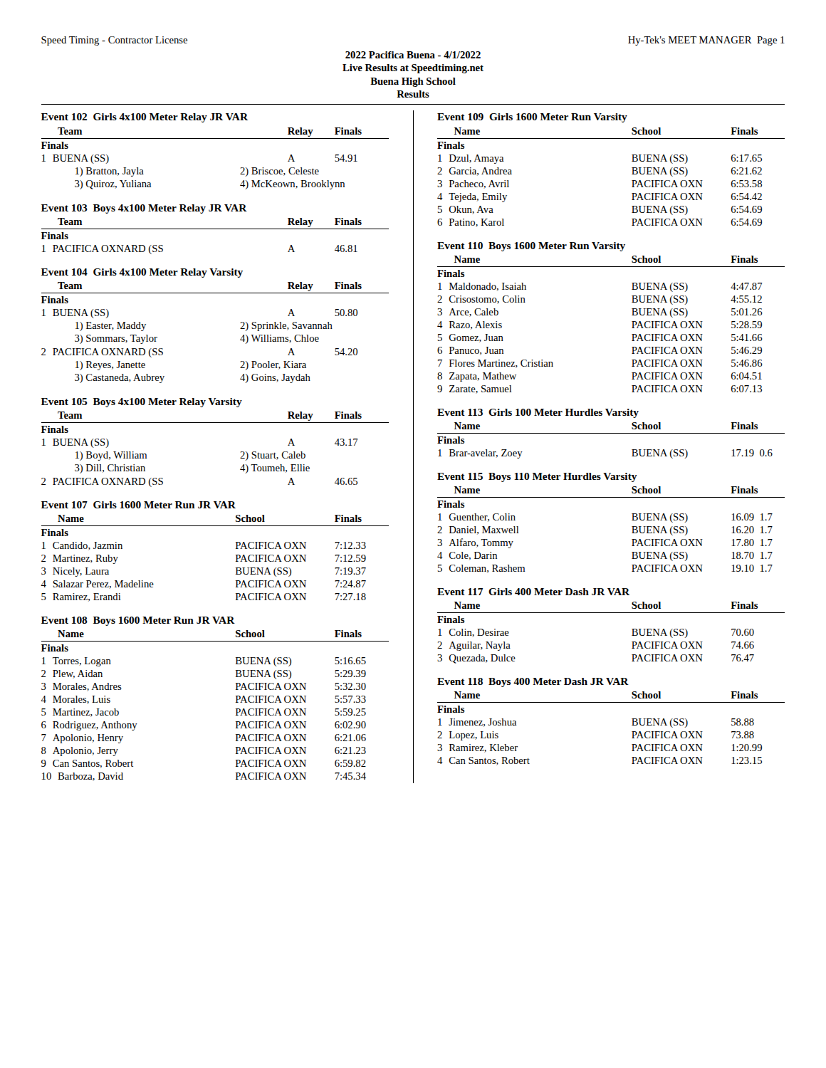Speed Timing - Contractor License
Hy-Tek's MEET MANAGER Page 1
2022 Pacifica Buena - 4/1/2022 Live Results at Speedtiming.net Buena High School Results
Event 102 Girls 4x100 Meter Relay JR VAR
| Team | Relay | Finals |
| --- | --- | --- |
| Finals |
| 1 BUENA (SS) | A | 54.91 |
| / 1) Bratton, Jayla / 2) Briscoe, Celeste / / 3) Quiroz, Yuliana / 4) McKeown, Brooklynn / |
Event 103 Boys 4x100 Meter Relay JR VAR
| Team | Relay | Finals |
| --- | --- | --- |
| Finals |
| 1 PACIFICA OXNARD (SS | A | 46.81 |
Event 104 Girls 4x100 Meter Relay Varsity
| Team | Relay | Finals |
| --- | --- | --- |
| Finals |
| 1 BUENA (SS) | A | 50.80 |
| / 1) Easter, Maddy / 2) Sprinkle, Savannah / / 3) Sommars, Taylor / 4) Williams, Chloe / |
| 2 PACIFICA OXNARD (SS | A | 54.20 |
| / 1) Reyes, Janette / 2) Pooler, Kiara / / 3) Castaneda, Aubrey / 4) Goins, Jaydah / |
Event 105 Boys 4x100 Meter Relay Varsity
| Team | Relay | Finals |
| --- | --- | --- |
| Finals |
| 1 BUENA (SS) | A | 43.17 |
| / 1) Boyd, William / 2) Stuart, Caleb / / 3) Dill, Christian / 4) Toumeh, Ellie / |
| 2 PACIFICA OXNARD (SS | A | 46.65 |
Event 107 Girls 1600 Meter Run JR VAR
| Name | School | Finals |
| --- | --- | --- |
| Finals |
| 1 Candido, Jazmin | PACIFICA OXN | 7:12.33 |
| 2 Martinez, Ruby | PACIFICA OXN | 7:12.59 |
| 3 Nicely, Laura | BUENA (SS) | 7:19.37 |
| 4 Salazar Perez, Madeline | PACIFICA OXN | 7:24.87 |
| 5 Ramirez, Erandi | PACIFICA OXN | 7:27.18 |
Event 108 Boys 1600 Meter Run JR VAR
| Name | School | Finals |
| --- | --- | --- |
| Finals |
| 1 Torres, Logan | BUENA (SS) | 5:16.65 |
| 2 Plew, Aidan | BUENA (SS) | 5:29.39 |
| 3 Morales, Andres | PACIFICA OXN | 5:32.30 |
| 4 Morales, Luis | PACIFICA OXN | 5:57.33 |
| 5 Martinez, Jacob | PACIFICA OXN | 5:59.25 |
| 6 Rodriguez, Anthony | PACIFICA OXN | 6:02.90 |
| 7 Apolonio, Henry | PACIFICA OXN | 6:21.06 |
| 8 Apolonio, Jerry | PACIFICA OXN | 6:21.23 |
| 9 Can Santos, Robert | PACIFICA OXN | 6:59.82 |
| 10 Barboza, David | PACIFICA OXN | 7:45.34 |
Event 109 Girls 1600 Meter Run Varsity
| Name | School | Finals |
| --- | --- | --- |
| Finals |
| 1 Dzul, Amaya | BUENA (SS) | 6:17.65 |
| 2 Garcia, Andrea | BUENA (SS) | 6:21.62 |
| 3 Pacheco, Avril | PACIFICA OXN | 6:53.58 |
| 4 Tejeda, Emily | PACIFICA OXN | 6:54.42 |
| 5 Okun, Ava | BUENA (SS) | 6:54.69 |
| 6 Patino, Karol | PACIFICA OXN | 6:54.69 |
Event 110 Boys 1600 Meter Run Varsity
| Name | School | Finals |
| --- | --- | --- |
| Finals |
| 1 Maldonado, Isaiah | BUENA (SS) | 4:47.87 |
| 2 Crisostomo, Colin | BUENA (SS) | 4:55.12 |
| 3 Arce, Caleb | BUENA (SS) | 5:01.26 |
| 4 Razo, Alexis | PACIFICA OXN | 5:28.59 |
| 5 Gomez, Juan | PACIFICA OXN | 5:41.66 |
| 6 Panuco, Juan | PACIFICA OXN | 5:46.29 |
| 7 Flores Martinez, Cristian | PACIFICA OXN | 5:46.86 |
| 8 Zapata, Mathew | PACIFICA OXN | 6:04.51 |
| 9 Zarate, Samuel | PACIFICA OXN | 6:07.13 |
Event 113 Girls 100 Meter Hurdles Varsity
| Name | School | Finals |
| --- | --- | --- |
| Finals |
| 1 Brar-avelar, Zoey | BUENA (SS) | 17.19 0.6 |
Event 115 Boys 110 Meter Hurdles Varsity
| Name | School | Finals |
| --- | --- | --- |
| Finals |
| 1 Guenther, Colin | BUENA (SS) | 16.09 1.7 |
| 2 Daniel, Maxwell | BUENA (SS) | 16.20 1.7 |
| 3 Alfaro, Tommy | PACIFICA OXN | 17.80 1.7 |
| 4 Cole, Darin | BUENA (SS) | 18.70 1.7 |
| 5 Coleman, Rashem | PACIFICA OXN | 19.10 1.7 |
Event 117 Girls 400 Meter Dash JR VAR
| Name | School | Finals |
| --- | --- | --- |
| Finals |
| 1 Colin, Desirae | BUENA (SS) | 70.60 |
| 2 Aguilar, Nayla | PACIFICA OXN | 74.66 |
| 3 Quezada, Dulce | PACIFICA OXN | 76.47 |
Event 118 Boys 400 Meter Dash JR VAR
| Name | School | Finals |
| --- | --- | --- |
| Finals |
| 1 Jimenez, Joshua | BUENA (SS) | 58.88 |
| 2 Lopez, Luis | PACIFICA OXN | 73.88 |
| 3 Ramirez, Kleber | PACIFICA OXN | 1:20.99 |
| 4 Can Santos, Robert | PACIFICA OXN | 1:23.15 |